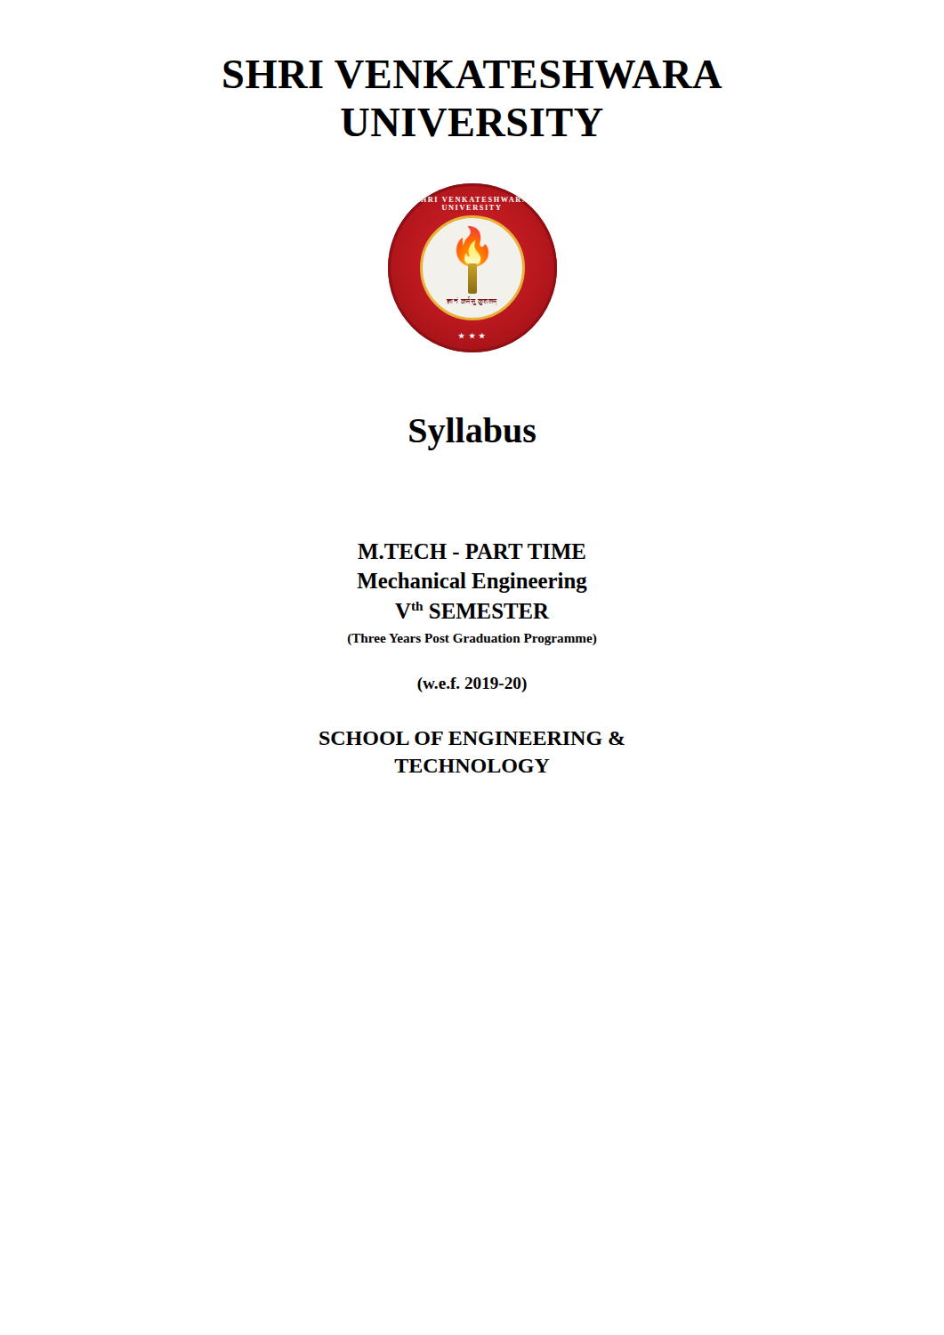Shri Venkateshwara
University
Shri Venkateshwara University
🔥
ज्ञानं कर्मसु कुशलम्
★ ★ ★
Syllabus
M.TECH - PART TIME
Mechanical Engineering
Vth SEMESTER
(Three Years Post Graduation Programme)
(w.e.f. 2019-20)
School of Engineering &
Technology